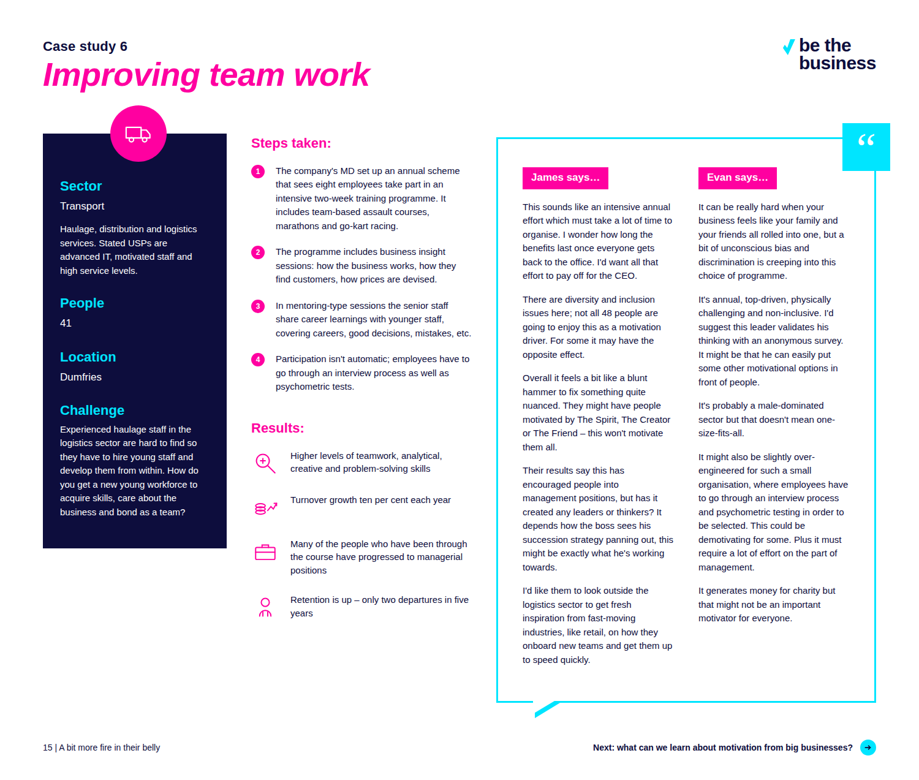Case study 6
Improving team work
be the
business
Sector
Transport
Haulage, distribution and logistics services. Stated USPs are advanced IT, motivated staff and high service levels.
People
41
Location
Dumfries
Challenge
Experienced haulage staff in the logistics sector are hard to find so they have to hire young staff and develop them from within. How do you get a new young workforce to acquire skills, care about the business and bond as a team?
Steps taken:
The company's MD set up an annual scheme that sees eight employees take part in an intensive two-week training programme. It includes team-based assault courses, marathons and go-kart racing.
The programme includes business insight sessions: how the business works, how they find customers, how prices are devised.
In mentoring-type sessions the senior staff share career learnings with younger staff, covering careers, good decisions, mistakes, etc.
Participation isn't automatic; employees have to go through an interview process as well as psychometric tests.
Results:
Higher levels of teamwork, analytical, creative and problem-solving skills
Turnover growth ten per cent each year
Many of the people who have been through the course have progressed to managerial positions
Retention is up – only two departures in five years
“
James says…
This sounds like an intensive annual effort which must take a lot of time to organise. I wonder how long the benefits last once everyone gets back to the office. I'd want all that effort to pay off for the CEO.
There are diversity and inclusion issues here; not all 48 people are going to enjoy this as a motivation driver. For some it may have the opposite effect.
Overall it feels a bit like a blunt hammer to fix something quite nuanced. They might have people motivated by The Spirit, The Creator or The Friend – this won't motivate them all.
Their results say this has encouraged people into management positions, but has it created any leaders or thinkers? It depends how the boss sees his succession strategy panning out, this might be exactly what he's working towards.
I'd like them to look outside the logistics sector to get fresh inspiration from fast-moving industries, like retail, on how they onboard new teams and get them up to speed quickly.
Evan says…
It can be really hard when your business feels like your family and your friends all rolled into one, but a bit of unconscious bias and discrimination is creeping into this choice of programme.
It's annual, top-driven, physically challenging and non-inclusive. I'd suggest this leader validates his thinking with an anonymous survey. It might be that he can easily put some other motivational options in front of people.
It's probably a male-dominated sector but that doesn't mean one-size-fits-all.
It might also be slightly over-engineered for such a small organisation, where employees have to go through an interview process and psychometric testing in order to be selected. This could be demotivating for some. Plus it must require a lot of effort on the part of management.
It generates money for charity but that might not be an important motivator for everyone.
15 | A bit more fire in their belly
Next: what can we learn about motivation from big businesses?